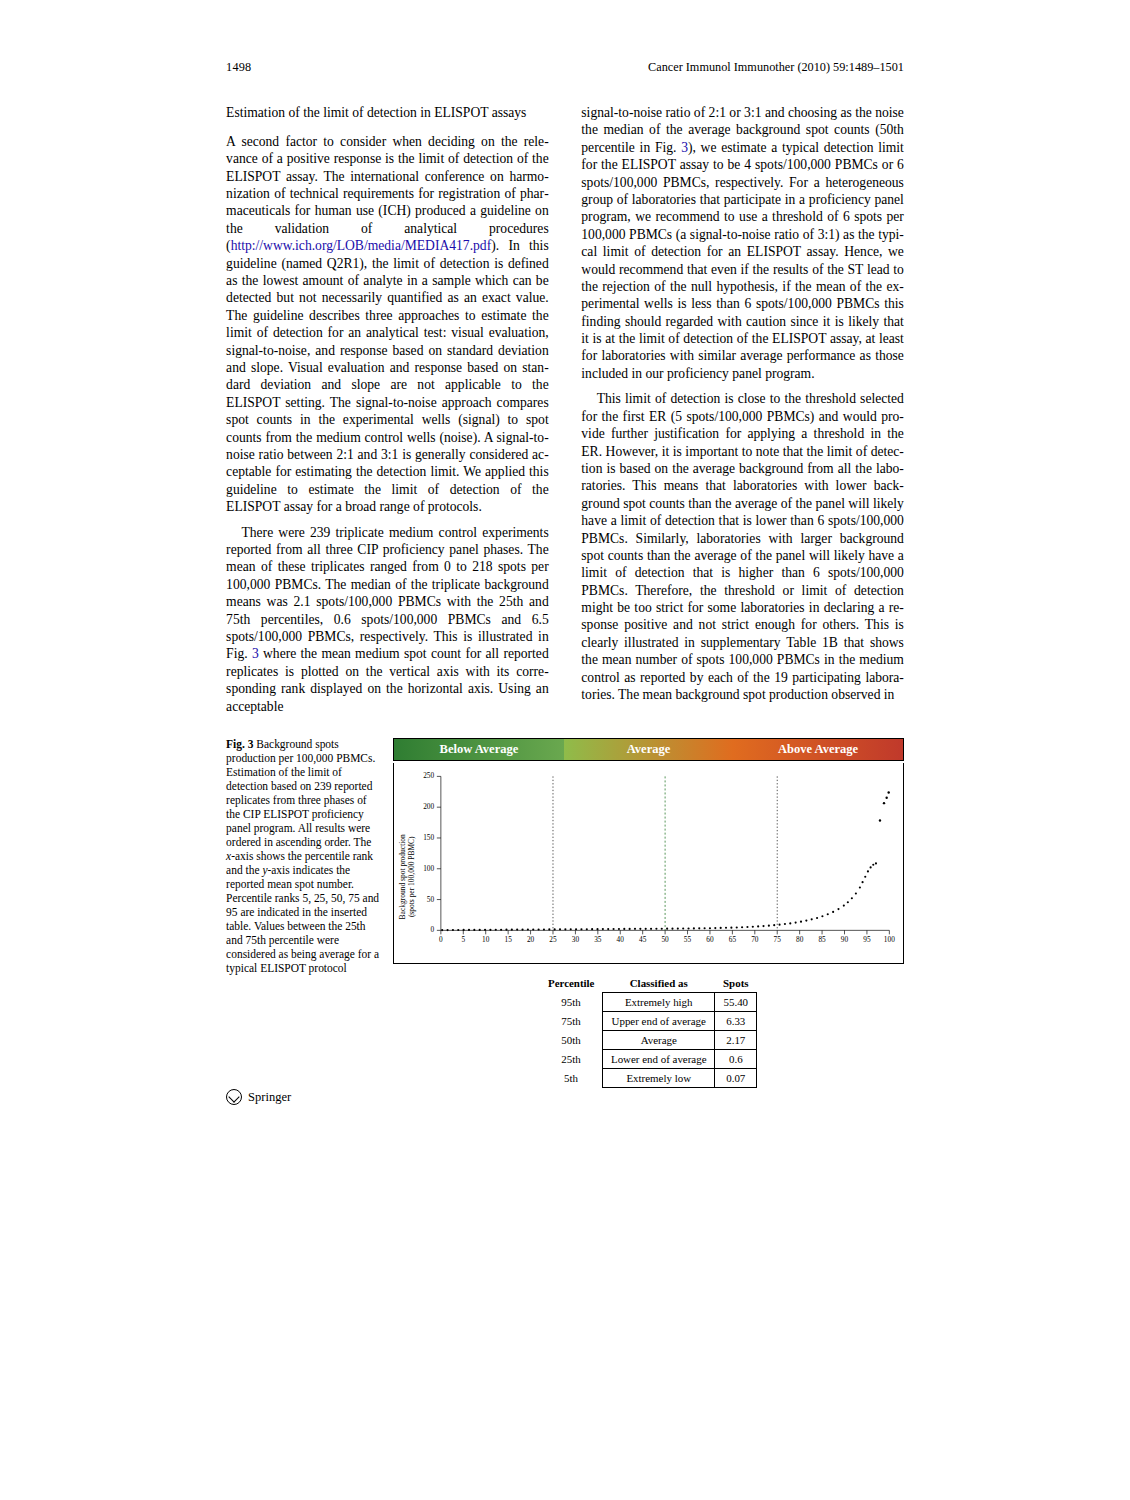1498
Cancer Immunol Immunother (2010) 59:1489–1501
Estimation of the limit of detection in ELISPOT assays
A second factor to consider when deciding on the relevance of a positive response is the limit of detection of the ELISPOT assay. The international conference on harmonization of technical requirements for registration of pharmaceuticals for human use (ICH) produced a guideline on the validation of analytical procedures (http://www.ich.org/LOB/media/MEDIA417.pdf). In this guideline (named Q2R1), the limit of detection is defined as the lowest amount of analyte in a sample which can be detected but not necessarily quantified as an exact value. The guideline describes three approaches to estimate the limit of detection for an analytical test: visual evaluation, signal-to-noise, and response based on standard deviation and slope. Visual evaluation and response based on standard deviation and slope are not applicable to the ELISPOT setting. The signal-to-noise approach compares spot counts in the experimental wells (signal) to spot counts from the medium control wells (noise). A signal-to-noise ratio between 2:1 and 3:1 is generally considered acceptable for estimating the detection limit. We applied this guideline to estimate the limit of detection of the ELISPOT assay for a broad range of protocols.
There were 239 triplicate medium control experiments reported from all three CIP proficiency panel phases. The mean of these triplicates ranged from 0 to 218 spots per 100,000 PBMCs. The median of the triplicate background means was 2.1 spots/100,000 PBMCs with the 25th and 75th percentiles, 0.6 spots/100,000 PBMCs and 6.5 spots/100,000 PBMCs, respectively. This is illustrated in Fig. 3 where the mean medium spot count for all reported replicates is plotted on the vertical axis with its corresponding rank displayed on the horizontal axis. Using an acceptable
signal-to-noise ratio of 2:1 or 3:1 and choosing as the noise the median of the average background spot counts (50th percentile in Fig. 3), we estimate a typical detection limit for the ELISPOT assay to be 4 spots/100,000 PBMCs or 6 spots/100,000 PBMCs, respectively. For a heterogeneous group of laboratories that participate in a proficiency panel program, we recommend to use a threshold of 6 spots per 100,000 PBMCs (a signal-to-noise ratio of 3:1) as the typical limit of detection for an ELISPOT assay. Hence, we would recommend that even if the results of the ST lead to the rejection of the null hypothesis, if the mean of the experimental wells is less than 6 spots/100,000 PBMCs this finding should regarded with caution since it is likely that it is at the limit of detection of the ELISPOT assay, at least for laboratories with similar average performance as those included in our proficiency panel program.
This limit of detection is close to the threshold selected for the first ER (5 spots/100,000 PBMCs) and would provide further justification for applying a threshold in the ER. However, it is important to note that the limit of detection is based on the average background from all the laboratories. This means that laboratories with lower background spot counts than the average of the panel will likely have a limit of detection that is lower than 6 spots/100,000 PBMCs. Similarly, laboratories with larger background spot counts than the average of the panel will likely have a limit of detection that is higher than 6 spots/100,000 PBMCs. Therefore, the threshold or limit of detection might be too strict for some laboratories in declaring a response positive and not strict enough for others. This is clearly illustrated in supplementary Table 1B that shows the mean number of spots 100,000 PBMCs in the medium control as reported by each of the 19 participating laboratories. The mean background spot production observed in
Fig. 3 Background spots production per 100,000 PBMCs. Estimation of the limit of detection based on 239 reported replicates from three phases of the CIP ELISPOT proficiency panel program. All results were ordered in ascending order. The x-axis shows the percentile rank and the y-axis indicates the reported mean spot number. Percentile ranks 5, 25, 50, 75 and 95 are indicated in the inserted table. Values between the 25th and 75th percentile were considered as being average for a typical ELISPOT protocol
Below Average
Average
Above Average
Background spot production (spots per 100,000 PBMC) 0 50 100 150 200 250 0 5 10 15 20 25 30 35 40 45 50 55 60 65 70 75 80 85 90 95 100
| Percentile | Classified as | Spots |
| 95th | Extremely high | 55.40 |
| 75th | Upper end of average | 6.33 |
| 50th | Average | 2.17 |
| 25th | Lower end of average | 0.6 |
| 5th | Extremely low | 0.07 |
Springer